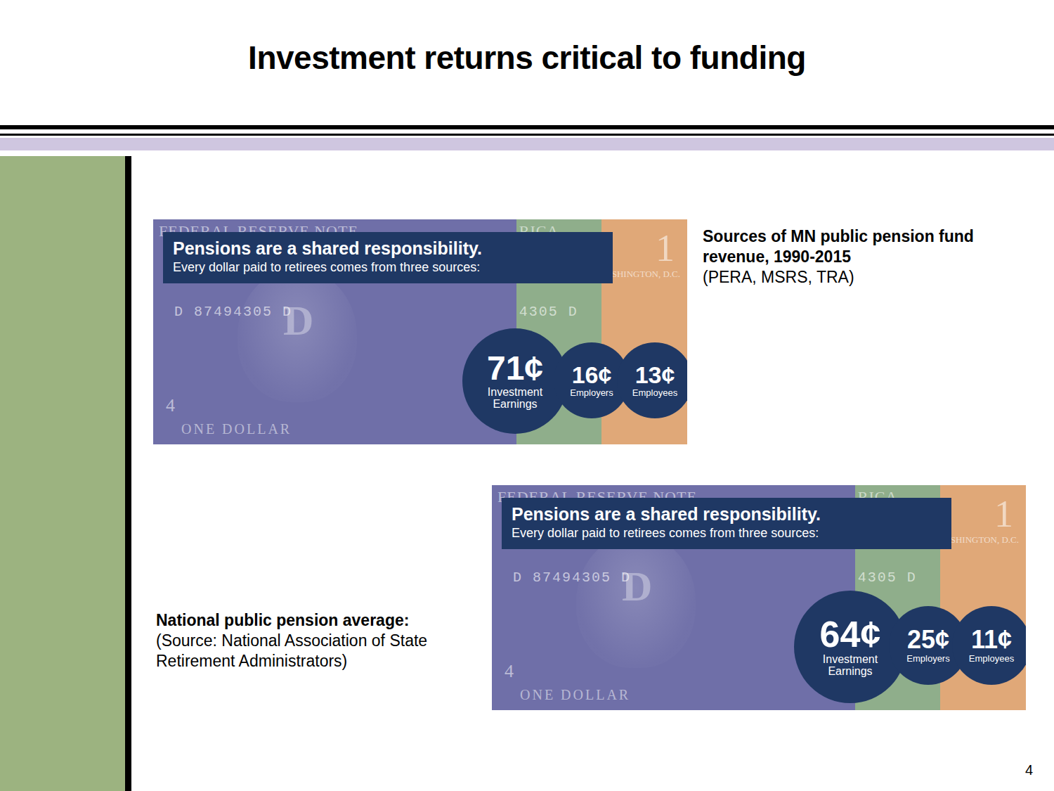Investment returns critical to funding
FEDERAL RESERVE NOTE
4
4
D
D 87494305 D
ONE DOLLAR
RICA
4305 D
4
1
WASHINGTON, D.C.
4
Pensions are a shared responsibility.
Every dollar paid to retirees comes from three sources:
71¢
Investment
Earnings
16¢
Employers
13¢
Employees
Sources of MN public pension fund revenue, 1990-2015
(PERA, MSRS, TRA)
FEDERAL RESERVE NOTE
4
4
D
D 87494305 D
ONE DOLLAR
RICA
4305 D
4
1
WASHINGTON, D.C.
4
Pensions are a shared responsibility.
Every dollar paid to retirees comes from three sources:
64¢
Investment
Earnings
25¢
Employers
11¢
Employees
National public pension average:
(Source: National Association of State Retirement Administrators)
4